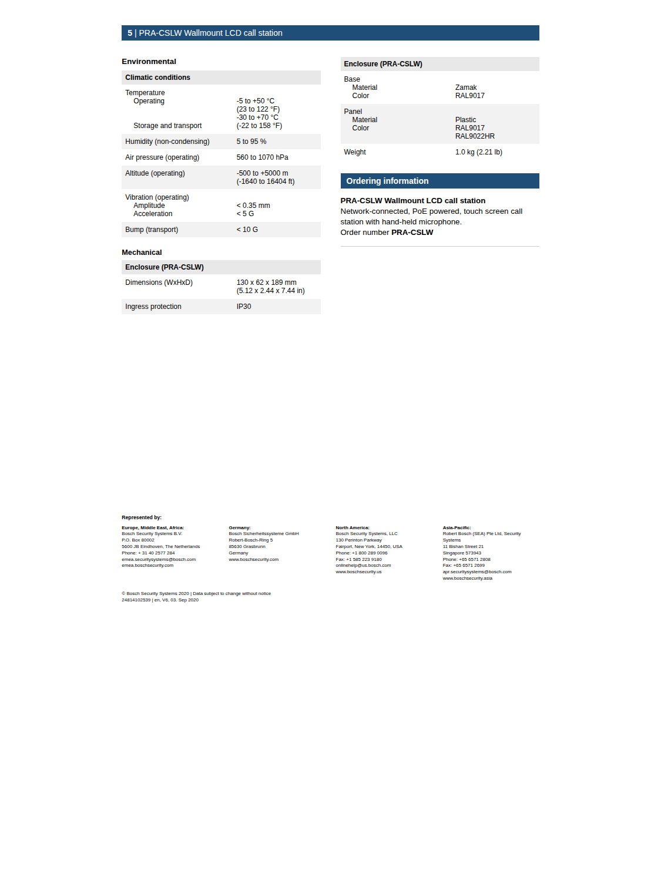5 | PRA-CSLW Wallmount LCD call station
Environmental
| Climatic conditions |
| --- |
| Temperature Operating Storage and transport | -5 to +50 °C (23 to 122 °F) -30 to +70 °C (-22 to 158 °F) |
| Humidity (non-condensing) | 5 to 95 % |
| Air pressure (operating) | 560 to 1070 hPa |
| Altitude (operating) | -500 to +5000 m (-1640 to 16404 ft) |
| Vibration (operating) Amplitude Acceleration | < 0.35 mm < 5 G |
| Bump (transport) | < 10 G |
Mechanical
| Enclosure (PRA-CSLW) |
| --- |
| Dimensions (WxHxD) | 130 x 62 x 189 mm (5.12 x 2.44 x 7.44 in) |
| Ingress protection | IP30 |
| Enclosure (PRA-CSLW) |
| --- |
| Base Material Color | Zamak RAL9017 |
| Panel Material Color | Plastic RAL9017 RAL9022HR |
| Weight | 1.0 kg (2.21 lb) |
Ordering information
PRA-CSLW Wallmount LCD call station
Network-connected, PoE powered, touch screen call station with hand-held microphone.
Order number PRA-CSLW
Represented by:
Europe, Middle East, Africa:
Bosch Security Systems B.V.
P.O. Box 80002
5600 JB Eindhoven, The Netherlands
Phone: + 31 40 2577 284
emea.securitysystems@bosch.com
emea.boschsecurity.com
Germany:
Bosch Sicherheitssysteme GmbH
Robert-Bosch-Ring 5
85630 Grasbrunn
Germany
www.boschsecurity.com
North America:
Bosch Security Systems, LLC
130 Perinton Parkway
Fairport, New York, 14450, USA
Phone: +1 800 289 0096
Fax: +1 585 223 9180
onlinehelp@us.bosch.com
www.boschsecurity.us
Asia-Pacific:
Robert Bosch (SEA) Pte Ltd, Security Systems
11 Bishan Street 21
Singapore 573943
Phone: +65 6571 2808
Fax: +65 6571 2699
apr.securitysystems@bosch.com
www.boschsecurity.asia
© Bosch Security Systems 2020 | Data subject to change without notice
24814102539 | en, V6, 03. Sep 2020